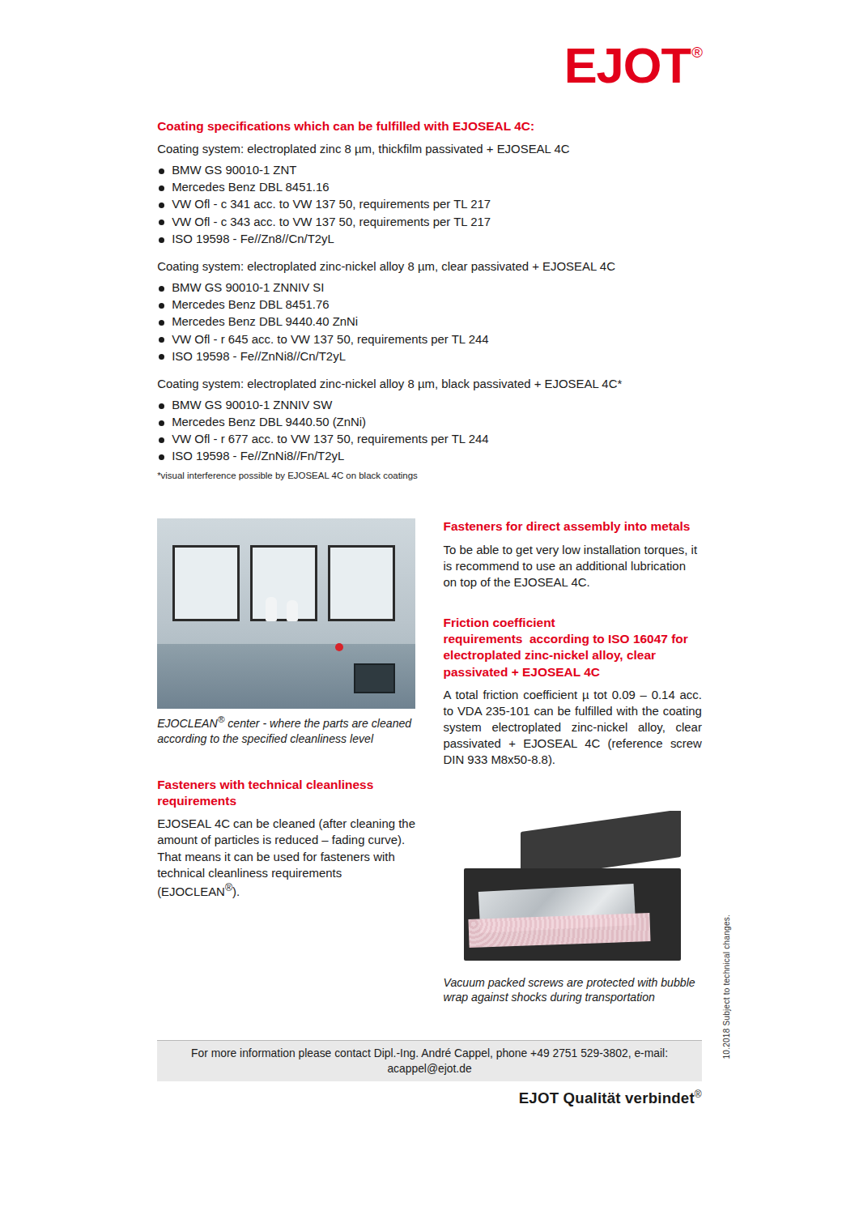EJOT®
Coating specifications which can be fulfilled with EJOSEAL 4C:
Coating system: electroplated zinc 8 µm, thickfilm passivated + EJOSEAL 4C
BMW GS 90010-1 ZNT
Mercedes Benz DBL 8451.16
VW Ofl - c 341 acc. to VW 137 50, requirements per TL 217
VW Ofl - c 343 acc. to VW 137 50, requirements per TL 217
ISO 19598 - Fe//Zn8//Cn/T2yL
Coating system: electroplated zinc-nickel alloy 8 µm, clear passivated + EJOSEAL 4C
BMW GS 90010-1 ZNNIV SI
Mercedes Benz DBL 8451.76
Mercedes Benz DBL 9440.40 ZnNi
VW Ofl - r 645 acc. to VW 137 50, requirements per TL 244
ISO 19598 - Fe//ZnNi8//Cn/T2yL
Coating system: electroplated zinc-nickel alloy 8 µm, black passivated + EJOSEAL 4C*
BMW GS 90010-1 ZNNIV SW
Mercedes Benz DBL 9440.50 (ZnNi)
VW Ofl - r 677 acc. to VW 137 50, requirements per TL 244
ISO 19598 - Fe//ZnNi8//Fn/T2yL
*visual interference possible by EJOSEAL 4C on black coatings
EJOCLEAN® center - where the parts are cleaned according to the specified cleanliness level
Fasteners with technical cleanliness requirements
EJOSEAL 4C can be cleaned (after cleaning the amount of particles is reduced – fading curve). That means it can be used for fasteners with technical cleanliness requirements (EJOCLEAN®).
Fasteners for direct assembly into metals
To be able to get very low installation torques, it is recommend to use an additional lubrication on top of the EJOSEAL 4C.
Friction coefficient requirements according to ISO 16047 for electroplated zinc-nickel alloy, clear passivated + EJOSEAL 4C
A total friction coefficient µ tot 0.09 – 0.14 acc. to VDA 235-101 can be fulfilled with the coating system electroplated zinc-nickel alloy, clear passivated + EJOSEAL 4C (reference screw DIN 933 M8x50-8.8).
Vacuum packed screws are protected with bubble wrap against shocks during transportation
10.2018 Subject to technical changes.
For more information please contact Dipl.-Ing. André Cappel, phone +49 2751 529-3802, e-mail: acappel@ejot.de
EJOT Qualität verbindet®